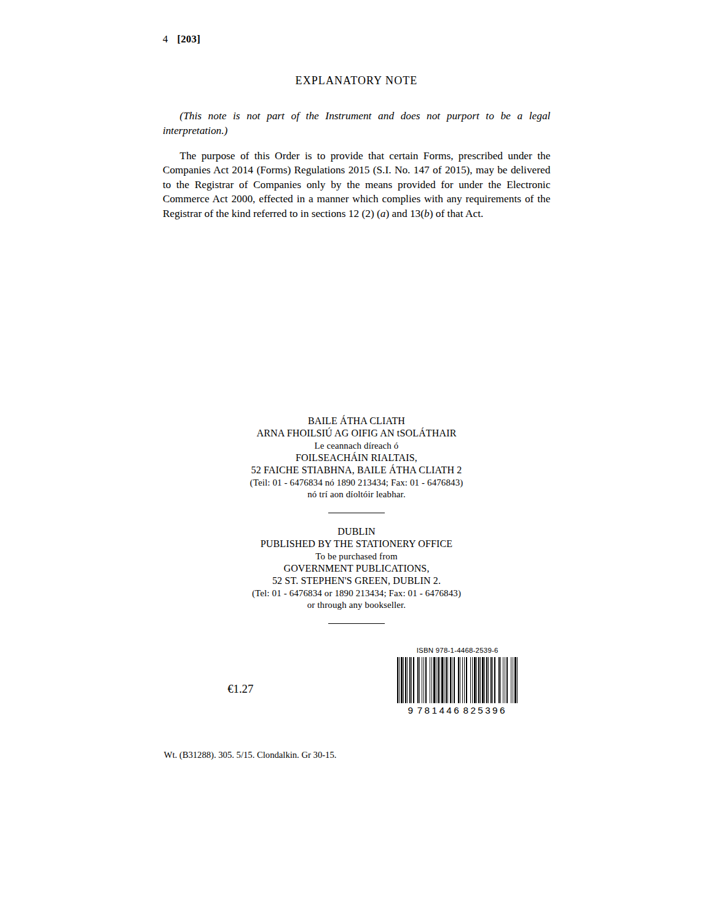4[203]
EXPLANATORY NOTE
(This note is not part of the Instrument and does not purport to be a legal interpretation.)
The purpose of this Order is to provide that certain Forms, prescribed under the Companies Act 2014 (Forms) Regulations 2015 (S.I. No. 147 of 2015), may be delivered to the Registrar of Companies only by the means provided for under the Electronic Commerce Act 2000, effected in a manner which complies with any requirements of the Registrar of the kind referred to in sections 12 (2) (a) and 13(b) of that Act.
BAILE ÁTHA CLIATH
ARNA FHOILSIÚ AG OIFIG AN tSOLÁTHAIR
Le ceannach díreach ó
FOILSEACHÁIN RIALTAIS,
52 FAICHE STIABHNA, BAILE ÁTHA CLIATH 2
(Teil: 01 - 6476834 nó 1890 213434; Fax: 01 - 6476843)
nó trí aon díoltóir leabhar.
DUBLIN
PUBLISHED BY THE STATIONERY OFFICE
To be purchased from
GOVERNMENT PUBLICATIONS,
52 ST. STEPHEN'S GREEN, DUBLIN 2.
(Tel: 01 - 6476834 or 1890 213434; Fax: 01 - 6476843)
or through any bookseller.
€1.27
ISBN 978-1-4468-2539-6
9  781446  825396
Wt. (B31288). 305. 5/15. Clondalkin. Gr 30-15.